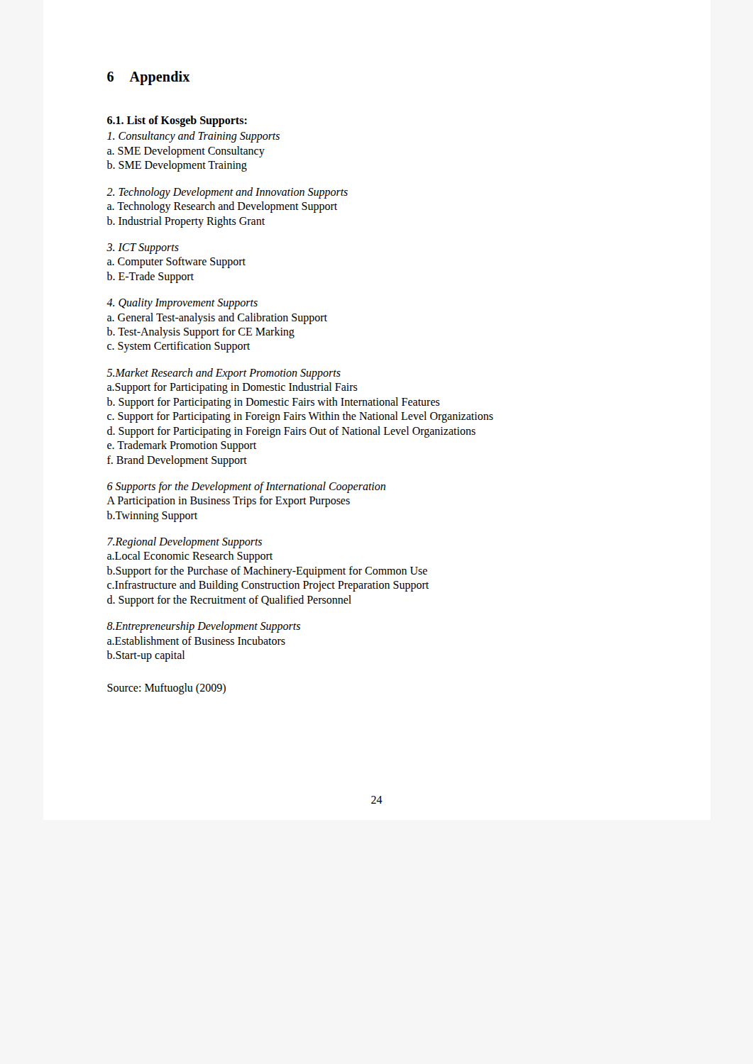6 Appendix
6.1. List of Kosgeb Supports:
1. Consultancy and Training Supports
a. SME Development Consultancy
b. SME Development Training
2. Technology Development and Innovation Supports
a. Technology Research and Development Support
b. Industrial Property Rights Grant
3. ICT Supports
a. Computer Software Support
b. E-Trade Support
4. Quality Improvement Supports
a. General Test-analysis and Calibration Support
b. Test-Analysis Support for CE Marking
c. System Certification Support
5.Market Research and Export Promotion Supports
a.Support for Participating in Domestic Industrial Fairs
b. Support for Participating in Domestic Fairs with International Features
c. Support for Participating in Foreign Fairs Within the National Level Organizations
d. Support for Participating in Foreign Fairs Out of National Level Organizations
e. Trademark Promotion Support
f. Brand Development Support
6 Supports for the Development of International Cooperation
A Participation in Business Trips for Export Purposes
b.Twinning Support
7.Regional Development Supports
a.Local Economic Research Support
b.Support for the Purchase of Machinery-Equipment for Common Use
c.Infrastructure and Building Construction Project Preparation Support
d. Support for the Recruitment of Qualified Personnel
8.Entrepreneurship Development Supports
a.Establishment of Business Incubators
b.Start-up capital
Source: Muftuoglu (2009)
24